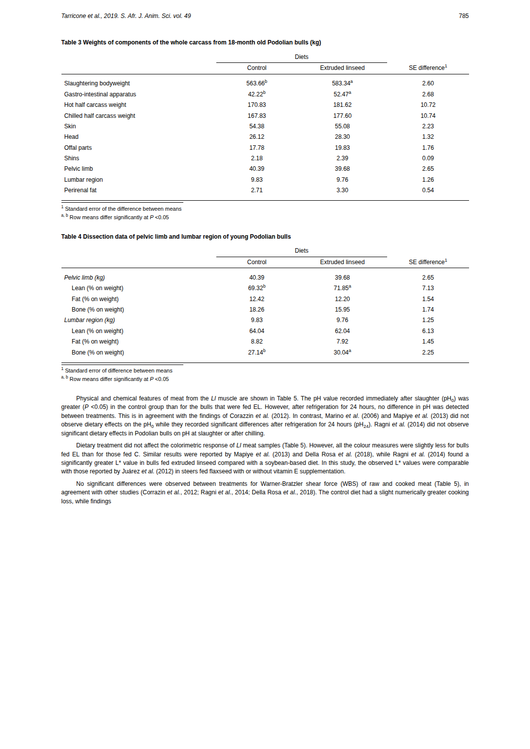Tarricone et al., 2019. S. Afr. J. Anim. Sci. vol. 49
785
Table 3 Weights of components of the whole carcass from 18-month old Podolian bulls (kg)
| | Diets | SE difference 1 |
| --- | --- | --- |
| | Control | Extruded linseed |
| Slaughtering bodyweight | 563.66 b | 583.34 a | 2.60 |
| Gastro-intestinal apparatus | 42.22 b | 52.47 a | 2.68 |
| Hot half carcass weight | 170.83 | 181.62 | 10.72 |
| Chilled half carcass weight | 167.83 | 177.60 | 10.74 |
| Skin | 54.38 | 55.08 | 2.23 |
| Head | 26.12 | 28.30 | 1.32 |
| Offal parts | 17.78 | 19.83 | 1.76 |
| Shins | 2.18 | 2.39 | 0.09 |
| Pelvic limb | 40.39 | 39.68 | 2.65 |
| Lumbar region | 9.83 | 9.76 | 1.26 |
| Perirenal fat | 2.71 | 3.30 | 0.54 |
1 Standard error of the difference between means
a, b Row means differ significantly at P <0.05
Table 4 Dissection data of pelvic limb and lumbar region of young Podolian bulls
| | Diets | SE difference 1 |
| --- | --- | --- |
| | Control | Extruded linseed |
| Pelvic limb (kg) | 40.39 | 39.68 | 2.65 |
| Lean (% on weight) | 69.32 b | 71.85 a | 7.13 |
| Fat (% on weight) | 12.42 | 12.20 | 1.54 |
| Bone (% on weight) | 18.26 | 15.95 | 1.74 |
| Lumbar region (kg) | 9.83 | 9.76 | 1.25 |
| Lean (% on weight) | 64.04 | 62.04 | 6.13 |
| Fat (% on weight) | 8.82 | 7.92 | 1.45 |
| Bone (% on weight) | 27.14 b | 30.04 a | 2.25 |
1 Standard error of difference between means
a, b Row means differ significantly at P <0.05
Physical and chemical features of meat from the Ll muscle are shown in Table 5. The pH value recorded immediately after slaughter (pH0) was greater (P <0.05) in the control group than for the bulls that were fed EL. However, after refrigeration for 24 hours, no difference in pH was detected between treatments. This is in agreement with the findings of Corazzin et al. (2012). In contrast, Marino et al. (2006) and Mapiye et al. (2013) did not observe dietary effects on the pH0 while they recorded significant differences after refrigeration for 24 hours (pH24). Ragni et al. (2014) did not observe significant dietary effects in Podolian bulls on pH at slaughter or after chilling.
Dietary treatment did not affect the colorimetric response of Ll meat samples (Table 5). However, all the colour measures were slightly less for bulls fed EL than for those fed C. Similar results were reported by Mapiye et al. (2013) and Della Rosa et al. (2018), while Ragni et al. (2014) found a significantly greater L* value in bulls fed extruded linseed compared with a soybean-based diet. In this study, the observed L* values were comparable with those reported by Juárez et al. (2012) in steers fed flaxseed with or without vitamin E supplementation.
No significant differences were observed between treatments for Warner-Bratzler shear force (WBS) of raw and cooked meat (Table 5), in agreement with other studies (Corrazin et al., 2012; Ragni et al., 2014; Della Rosa et al., 2018). The control diet had a slight numerically greater cooking loss, while findings